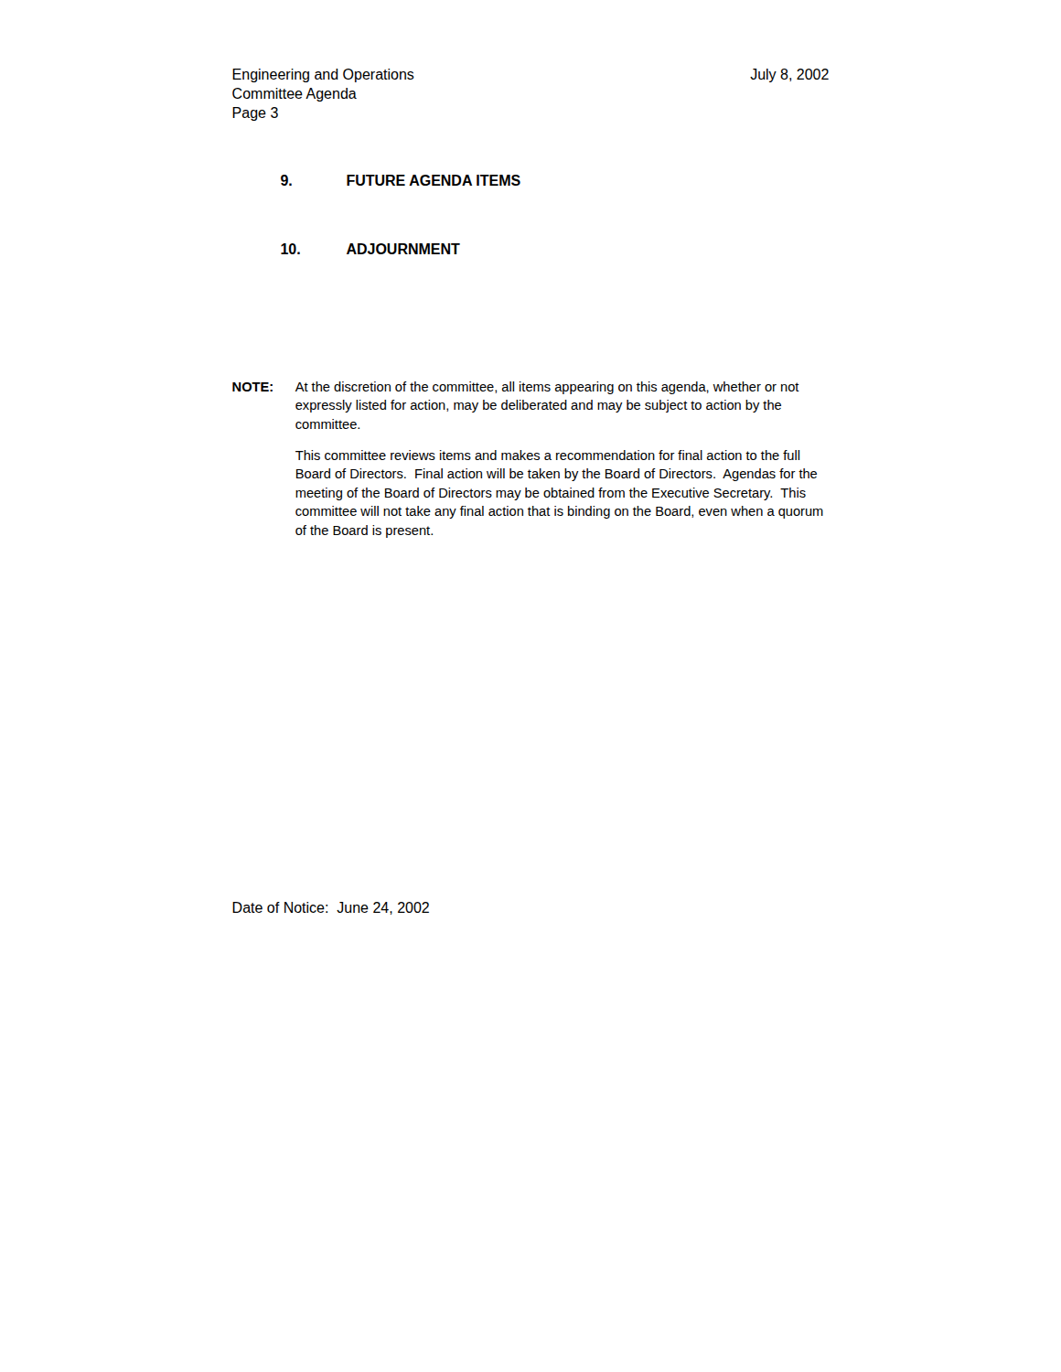July 8, 2002
Engineering and Operations
Committee Agenda
Page 3
9.
FUTURE AGENDA ITEMS
10.
ADJOURNMENT
NOTE:
At the discretion of the committee, all items appearing on this agenda, whether or not expressly listed for action, may be deliberated and may be subject to action by the committee.
This committee reviews items and makes a recommendation for final action to the full Board of Directors. Final action will be taken by the Board of Directors. Agendas for the meeting of the Board of Directors may be obtained from the Executive Secretary. This committee will not take any final action that is binding on the Board, even when a quorum of the Board is present.
Date of Notice: June 24, 2002